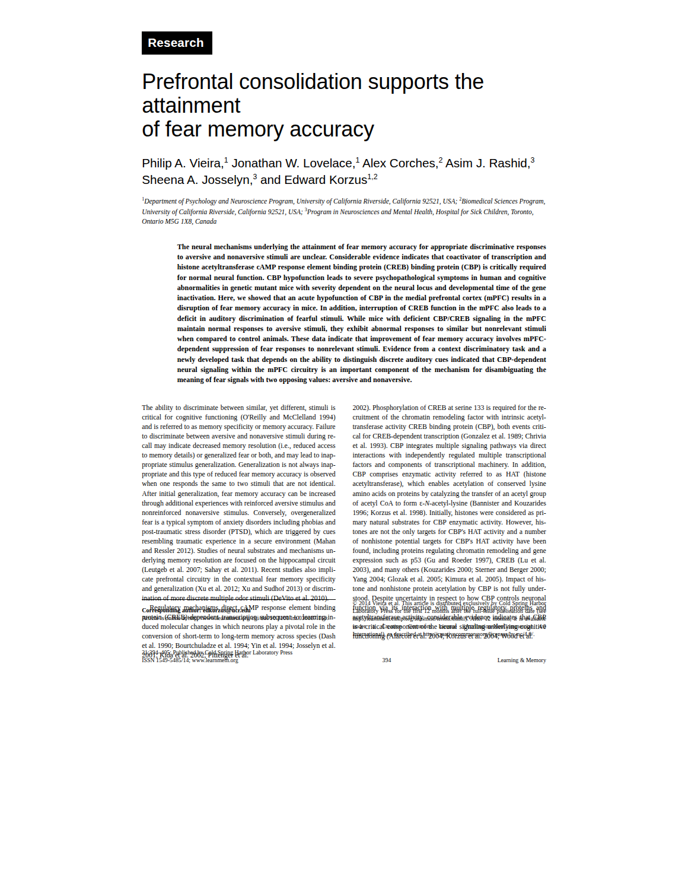Research
Prefrontal consolidation supports the attainment
of fear memory accuracy
Philip A. Vieira,1 Jonathan W. Lovelace,1 Alex Corches,2 Asim J. Rashid,3
Sheena A. Josselyn,3 and Edward Korzus1,2
1Department of Psychology and Neuroscience Program, University of California Riverside, California 92521, USA; 2Biomedical Sciences Program, University of California Riverside, California 92521, USA; 3Program in Neurosciences and Mental Health, Hospital for Sick Children, Toronto, Ontario M5G 1X8, Canada
The neural mechanisms underlying the attainment of fear memory accuracy for appropriate discriminative responses to aversive and nonaversive stimuli are unclear. Considerable evidence indicates that coactivator of transcription and histone acetyltransferase cAMP response element binding protein (CREB) binding protein (CBP) is critically required for normal neural function. CBP hypofunction leads to severe psychopathological symptoms in human and cognitive abnormalities in genetic mutant mice with severity dependent on the neural locus and developmental time of the gene inactivation. Here, we showed that an acute hypofunction of CBP in the medial prefrontal cortex (mPFC) results in a disruption of fear memory accuracy in mice. In addition, interruption of CREB function in the mPFC also leads to a deficit in auditory discrimination of fearful stimuli. While mice with deficient CBP/CREB signaling in the mPFC maintain normal responses to aversive stimuli, they exhibit abnormal responses to similar but nonrelevant stimuli when compared to control animals. These data indicate that improvement of fear memory accuracy involves mPFC-dependent suppression of fear responses to nonrelevant stimuli. Evidence from a context discriminatory task and a newly developed task that depends on the ability to distinguish discrete auditory cues indicated that CBP-dependent neural signaling within the mPFC circuitry is an important component of the mechanism for disambiguating the meaning of fear signals with two opposing values: aversive and nonaversive.
The ability to discriminate between similar, yet different, stimuli is critical for cognitive functioning (O'Reilly and McClelland 1994) and is referred to as memory specificity or memory accuracy. Failure to discriminate between aversive and nonaversive stimuli during recall may indicate decreased memory resolution (i.e., reduced access to memory details) or generalized fear or both, and may lead to inappropriate stimulus generalization. Generalization is not always inappropriate and this type of reduced fear memory accuracy is observed when one responds the same to two stimuli that are not identical. After initial generalization, fear memory accuracy can be increased through additional experiences with reinforced aversive stimulus and nonreinforced nonaversive stimulus. Conversely, overgeneralized fear is a typical symptom of anxiety disorders including phobias and post-traumatic stress disorder (PTSD), which are triggered by cues resembling traumatic experience in a secure environment (Mahan and Ressler 2012). Studies of neural substrates and mechanisms underlying memory resolution are focused on the hippocampal circuit (Leutgeb et al. 2007; Sahay et al. 2011). Recent studies also implicate prefrontal circuitry in the contextual fear memory specificity and generalization (Xu et al. 2012; Xu and Sudhof 2013) or discrimination of more discrete multiple odor stimuli (DeVito et al. 2010).
Regulatory mechanisms direct cAMP response element binding protein (CREB)-dependent transcription subsequent to learning-induced molecular changes in which neurons play a pivotal role in the conversion of short-term to long-term memory across species (Dash et al. 1990; Bourtchuladze et al. 1994; Yin et al. 1994; Josselyn et al. 2001; Kida et al. 2002; Pittenger et al.
2002). Phosphorylation of CREB at serine 133 is required for the recruitment of the chromatin remodeling factor with intrinsic acetyltransferase activity CREB binding protein (CBP), both events critical for CREB-dependent transcription (Gonzalez et al. 1989; Chrivia et al. 1993). CBP integrates multiple signaling pathways via direct interactions with independently regulated multiple transcriptional factors and components of transcriptional machinery. In addition, CBP comprises enzymatic activity referred to as HAT (histone acetyltransferase), which enables acetylation of conserved lysine amino acids on proteins by catalyzing the transfer of an acetyl group of acetyl CoA to form ε-N-acetyl-lysine (Bannister and Kouzarides 1996; Korzus et al. 1998). Initially, histones were considered as primary natural substrates for CBP enzymatic activity. However, histones are not the only targets for CBP's HAT activity and a number of nonhistone potential targets for CBP's HAT activity have been found, including proteins regulating chromatin remodeling and gene expression such as p53 (Gu and Roeder 1997), CREB (Lu et al. 2003), and many others (Kouzarides 2000; Sterner and Berger 2000; Yang 2004; Glozak et al. 2005; Kimura et al. 2005). Impact of histone and nonhistone protein acetylation by CBP is not fully understood. Despite uncertainty in respect to how CBP controls neuronal function via its interaction with multiple regulatory proteins and acetyltransferase activity, considerable evidence indicates that CBP is a critical component of the neural signaling underlying cognitive functioning (Alarcon et al. 2004; Korzus et al. 2004; Wood et al.
Corresponding author: edkorzus@ucr.edu
Article is online at http://www.learnmem.org/cgi/doi/10.1101/lm.036087.114.
© 2014 Vieira et al. This article is distributed exclusively by Cold Spring Harbor Laboratory Press for the first 12 months after the full-issue publication date (see http://learnmem.cshlp.org/site/misc/terms.xhtml). After 12 months, it is available under a Creative Commons License (Attribution-NonCommercial 4.0 International), as described at http://creativecommons.org/licenses/by-nc/4.0/.
21:394–405; Published by Cold Spring Harbor Laboratory Press
ISSN 1549-5485/14; www.learnmem.org
394
Learning & Memory